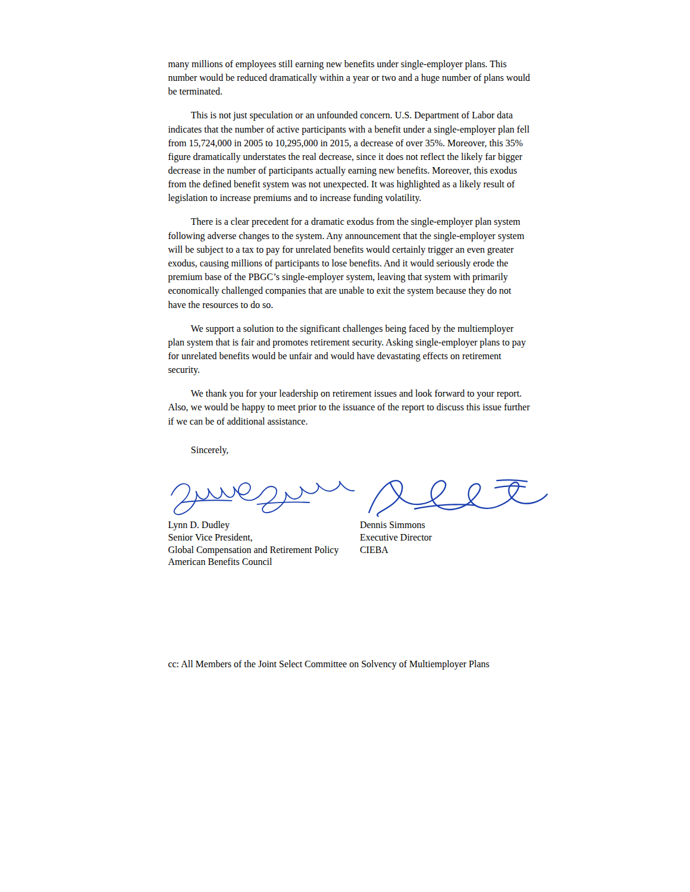many millions of employees still earning new benefits under single-employer plans. This number would be reduced dramatically within a year or two and a huge number of plans would be terminated.
This is not just speculation or an unfounded concern. U.S. Department of Labor data indicates that the number of active participants with a benefit under a single-employer plan fell from 15,724,000 in 2005 to 10,295,000 in 2015, a decrease of over 35%. Moreover, this 35% figure dramatically understates the real decrease, since it does not reflect the likely far bigger decrease in the number of participants actually earning new benefits. Moreover, this exodus from the defined benefit system was not unexpected. It was highlighted as a likely result of legislation to increase premiums and to increase funding volatility.
There is a clear precedent for a dramatic exodus from the single-employer plan system following adverse changes to the system. Any announcement that the single-employer system will be subject to a tax to pay for unrelated benefits would certainly trigger an even greater exodus, causing millions of participants to lose benefits. And it would seriously erode the premium base of the PBGC’s single-employer system, leaving that system with primarily economically challenged companies that are unable to exit the system because they do not have the resources to do so.
We support a solution to the significant challenges being faced by the multiemployer plan system that is fair and promotes retirement security. Asking single-employer plans to pay for unrelated benefits would be unfair and would have devastating effects on retirement security.
We thank you for your leadership on retirement issues and look forward to your report. Also, we would be happy to meet prior to the issuance of the report to discuss this issue further if we can be of additional assistance.
Sincerely,
| Lynn D. Dudley Senior Vice President, Global Compensation and Retirement Policy American Benefits Council | Dennis Simmons Executive Director CIEBA |
cc: All Members of the Joint Select Committee on Solvency of Multiemployer Plans